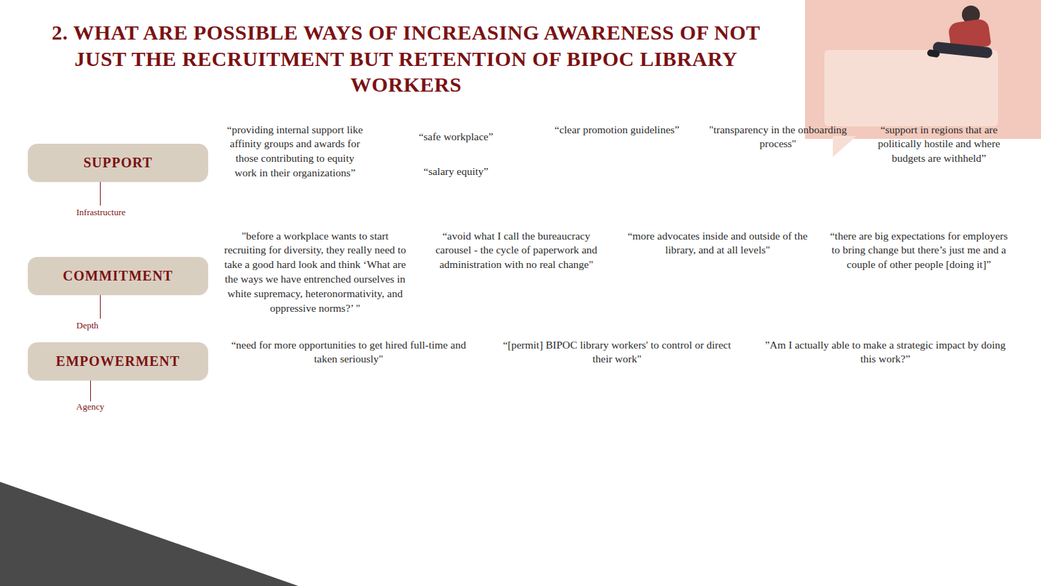2. What are possible ways of increasing awareness of not just the recruitment but retention of BIPOC library workers
Support
Infrastructure
“providing internal support like affinity groups and awards for those contributing to equity work in their organizations”
“safe workplace”
“salary equity”
“clear promotion guidelines”
"transparency in the onboarding process"
“support in regions that are politically hostile and where budgets are withheld”
Commitment
Depth
"before a workplace wants to start recruiting for diversity, they really need to take a good hard look and think ‘What are the ways we have entrenched ourselves in white supremacy, heteronormativity, and oppressive norms?’ "
“avoid what I call the bureaucracy carousel - the cycle of paperwork and administration with no real change"
“more advocates inside and outside of the library, and at all levels"
“there are big expectations for employers to bring change but there’s just me and a couple of other people [doing it]”
Empowerment
Agency
“need for more opportunities to get hired full-time and taken seriously"
“[permit] BIPOC library workers' to control or direct their work"
”Am I actually able to make a strategic impact by doing this work?”